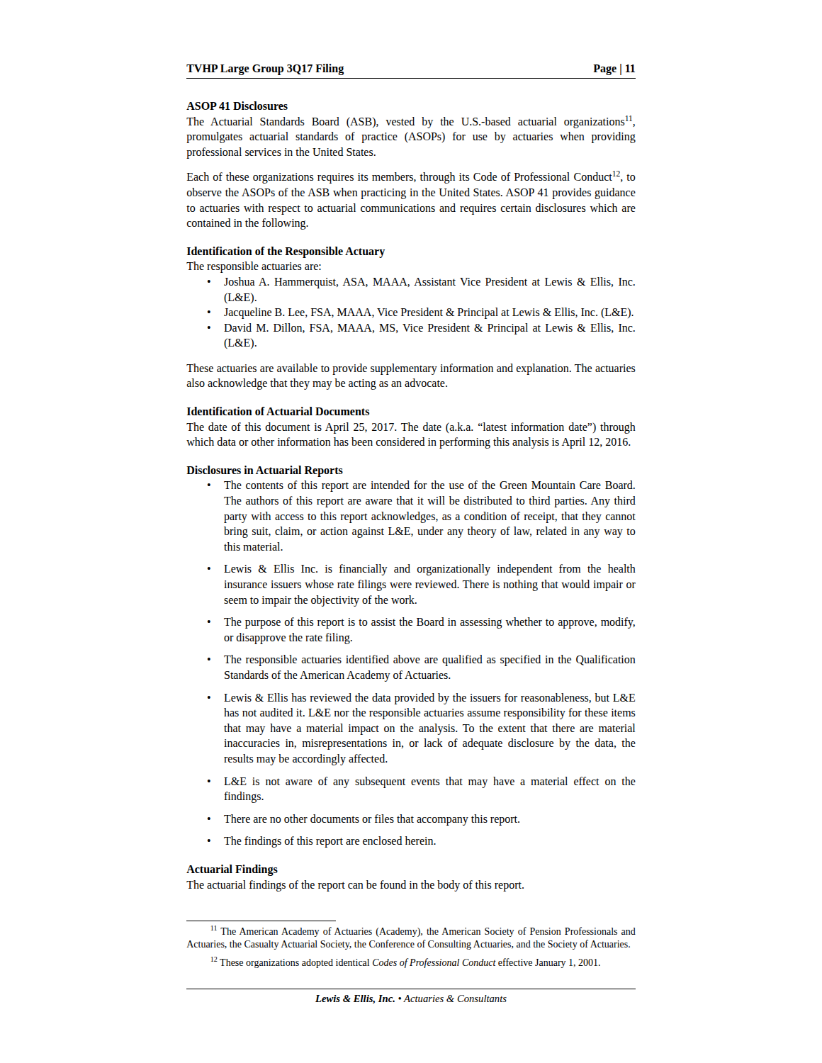TVHP Large Group 3Q17 Filing
Page | 11
ASOP 41 Disclosures
The Actuarial Standards Board (ASB), vested by the U.S.-based actuarial organizations11, promulgates actuarial standards of practice (ASOPs) for use by actuaries when providing professional services in the United States.
Each of these organizations requires its members, through its Code of Professional Conduct12, to observe the ASOPs of the ASB when practicing in the United States. ASOP 41 provides guidance to actuaries with respect to actuarial communications and requires certain disclosures which are contained in the following.
Identification of the Responsible Actuary
The responsible actuaries are:
Joshua A. Hammerquist, ASA, MAAA, Assistant Vice President at Lewis & Ellis, Inc. (L&E).
Jacqueline B. Lee, FSA, MAAA, Vice President & Principal at Lewis & Ellis, Inc. (L&E).
David M. Dillon, FSA, MAAA, MS, Vice President & Principal at Lewis & Ellis, Inc. (L&E).
These actuaries are available to provide supplementary information and explanation. The actuaries also acknowledge that they may be acting as an advocate.
Identification of Actuarial Documents
The date of this document is April 25, 2017. The date (a.k.a. “latest information date”) through which data or other information has been considered in performing this analysis is April 12, 2016.
Disclosures in Actuarial Reports
The contents of this report are intended for the use of the Green Mountain Care Board. The authors of this report are aware that it will be distributed to third parties. Any third party with access to this report acknowledges, as a condition of receipt, that they cannot bring suit, claim, or action against L&E, under any theory of law, related in any way to this material.
Lewis & Ellis Inc. is financially and organizationally independent from the health insurance issuers whose rate filings were reviewed. There is nothing that would impair or seem to impair the objectivity of the work.
The purpose of this report is to assist the Board in assessing whether to approve, modify, or disapprove the rate filing.
The responsible actuaries identified above are qualified as specified in the Qualification Standards of the American Academy of Actuaries.
Lewis & Ellis has reviewed the data provided by the issuers for reasonableness, but L&E has not audited it. L&E nor the responsible actuaries assume responsibility for these items that may have a material impact on the analysis. To the extent that there are material inaccuracies in, misrepresentations in, or lack of adequate disclosure by the data, the results may be accordingly affected.
L&E is not aware of any subsequent events that may have a material effect on the findings.
There are no other documents or files that accompany this report.
The findings of this report are enclosed herein.
Actuarial Findings
The actuarial findings of the report can be found in the body of this report.
11 The American Academy of Actuaries (Academy), the American Society of Pension Professionals and Actuaries, the Casualty Actuarial Society, the Conference of Consulting Actuaries, and the Society of Actuaries.
12 These organizations adopted identical Codes of Professional Conduct effective January 1, 2001.
Lewis & Ellis, Inc. • Actuaries & Consultants